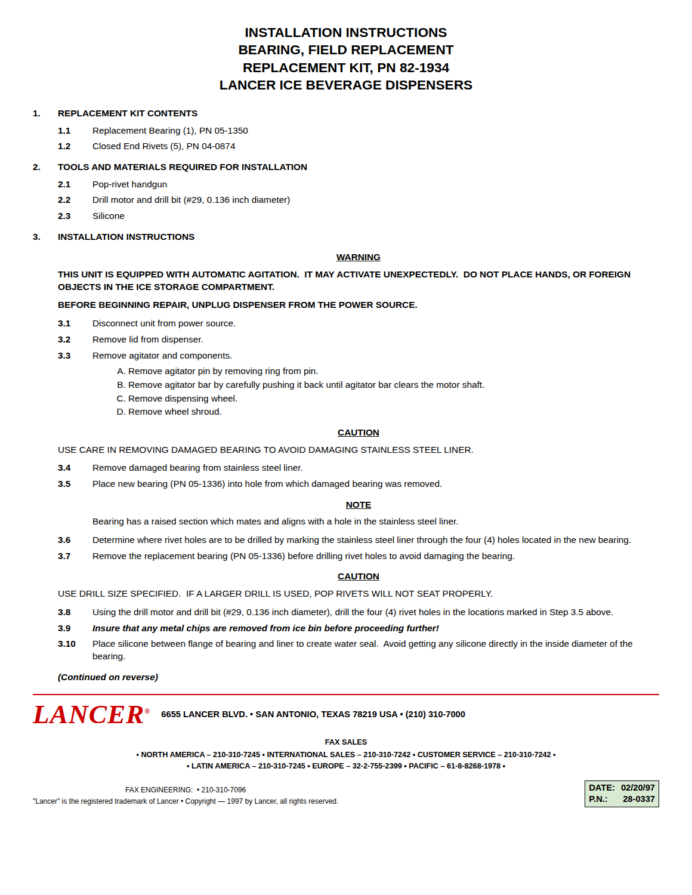INSTALLATION INSTRUCTIONS
BEARING, FIELD REPLACEMENT
REPLACEMENT KIT, PN 82-1934
LANCER ICE BEVERAGE DISPENSERS
1. Replacement Kit Contents
1.1 Replacement Bearing (1), PN 05-1350
1.2 Closed End Rivets (5), PN 04-0874
2. Tools and Materials Required for Installation
2.1 Pop-rivet handgun
2.2 Drill motor and drill bit (#29, 0.136 inch diameter)
2.3 Silicone
3. Installation Instructions
WARNING
This unit is equipped with automatic agitation. It may activate unexpectedly. Do not place hands, or foreign objects in the ice storage compartment.
Before beginning repair, unplug dispenser from the power source.
3.1 Disconnect unit from power source.
3.2 Remove lid from dispenser.
3.3 Remove agitator and components.
Remove agitator pin by removing ring from pin.
Remove agitator bar by carefully pushing it back until agitator bar clears the motor shaft.
Remove dispensing wheel.
Remove wheel shroud.
CAUTION
Use care in removing damaged bearing to avoid damaging stainless steel liner.
3.4 Remove damaged bearing from stainless steel liner.
3.5 Place new bearing (PN 05-1336) into hole from which damaged bearing was removed.
NOTE
Bearing has a raised section which mates and aligns with a hole in the stainless steel liner.
3.6 Determine where rivet holes are to be drilled by marking the stainless steel liner through the four (4) holes located in the new bearing.
3.7 Remove the replacement bearing (PN 05-1336) before drilling rivet holes to avoid damaging the bearing.
CAUTION
Use drill size specified. If a larger drill is used, pop rivets will not seat properly.
3.8 Using the drill motor and drill bit (#29, 0.136 inch diameter), drill the four (4) rivet holes in the locations marked in Step 3.5 above.
3.9 Insure that any metal chips are removed from ice bin before proceeding further!
3.10 Place silicone between flange of bearing and liner to create water seal. Avoid getting any silicone directly in the inside diameter of the bearing.
(Continued on reverse)
LANCER® 6655 LANCER BLVD. • SAN ANTONIO, TEXAS 78219 USA • (210) 310-7000
FAX SALES • NORTH AMERICA – 210-310-7245 • INTERNATIONAL SALES – 210-310-7242 • CUSTOMER SERVICE – 210-310-7242 •
• LATIN AMERICA – 210-310-7245 • EUROPE – 32-2-755-2399 • PACIFIC – 61-8-8268-1978 •
FAX ENGINEERING: • 210-310-7096
"Lancer" is the registered trademark of Lancer • Copyright — 1997 by Lancer, all rights reserved.
DATE: 02/20/97
P.N.: 28-0337